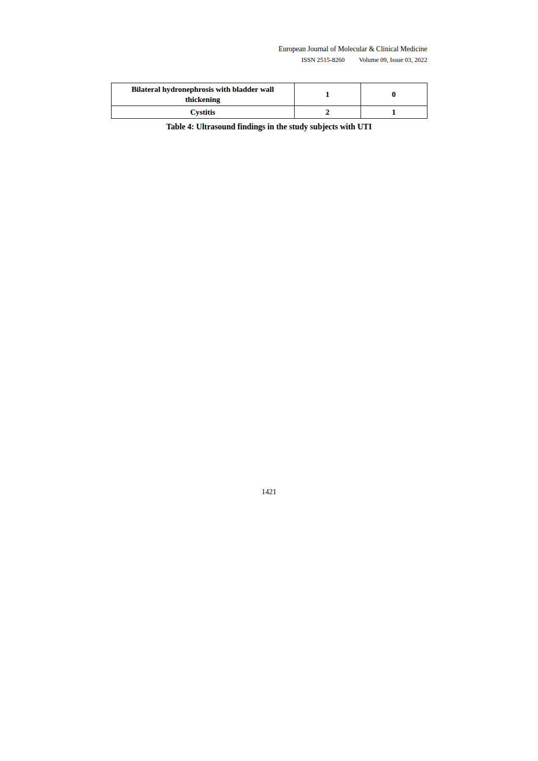European Journal of Molecular & Clinical Medicine
ISSN 2515-8260 Volume 09, Issue 03, 2022
| Bilateral hydronephrosis with bladder wall thickening | 1 | 0 |
| Cystitis | 2 | 1 |
Table 4: Ultrasound findings in the study subjects with UTI
1421